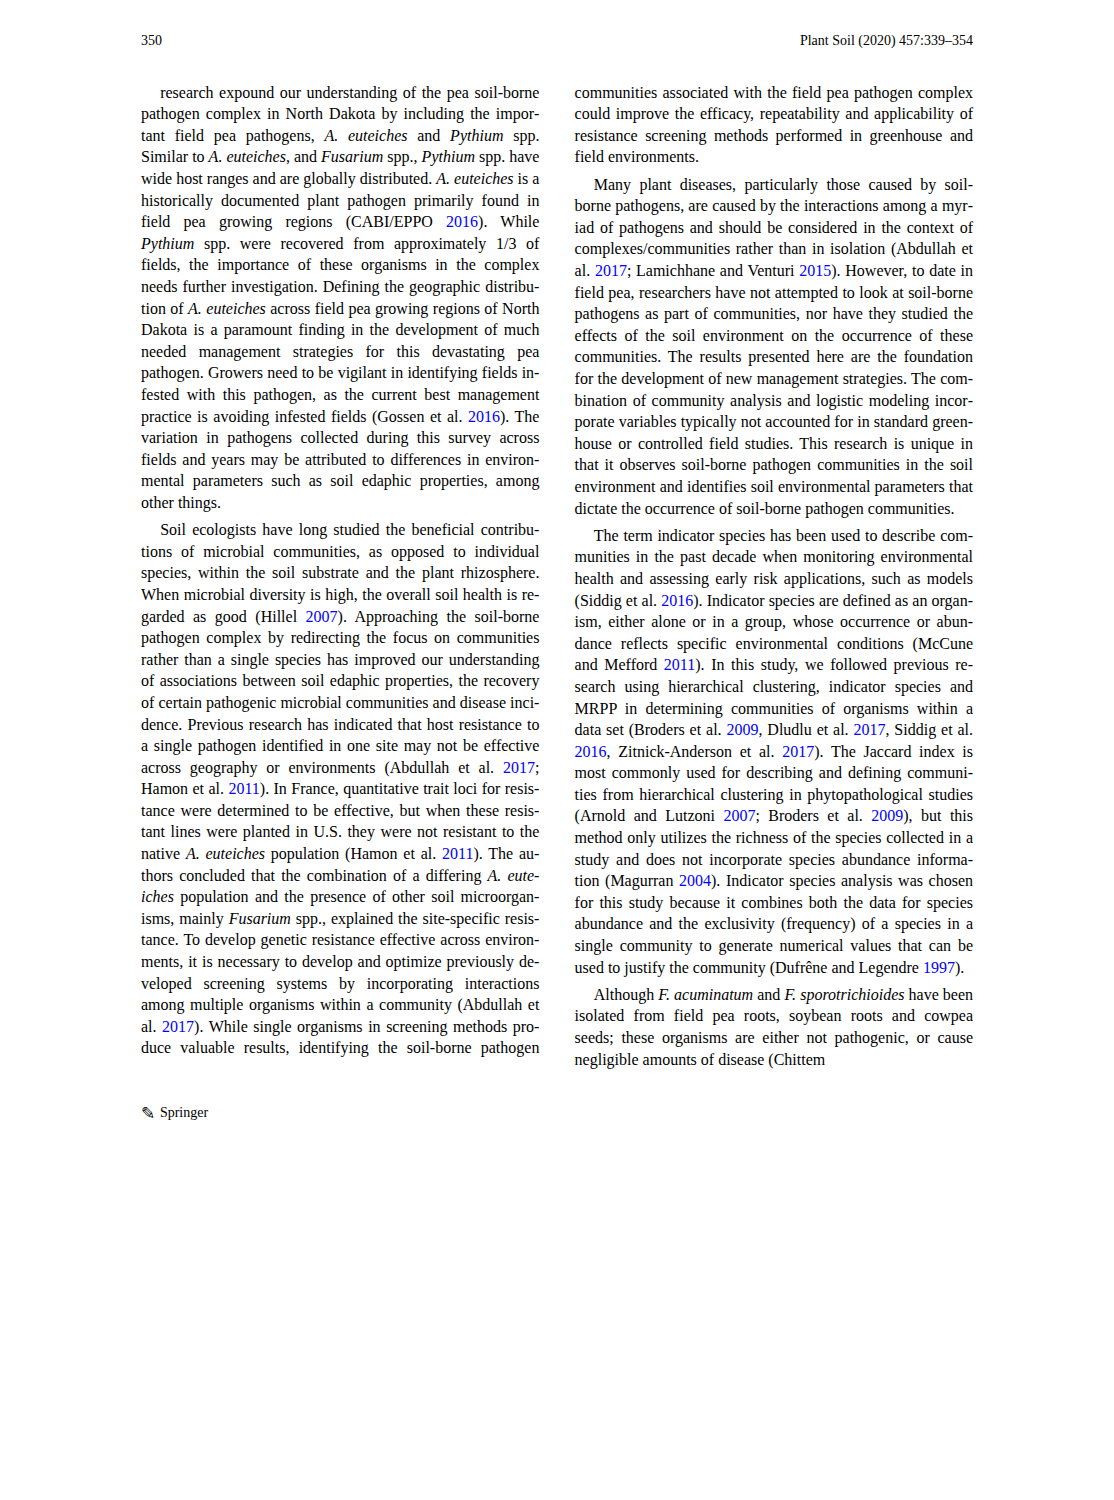350 Plant Soil (2020) 457:339–354
research expound our understanding of the pea soil-borne pathogen complex in North Dakota by including the important field pea pathogens, A. euteiches and Pythium spp. Similar to A. euteiches, and Fusarium spp., Pythium spp. have wide host ranges and are globally distributed. A. euteiches is a historically documented plant pathogen primarily found in field pea growing regions (CABI/EPPO 2016). While Pythium spp. were recovered from approximately 1/3 of fields, the importance of these organisms in the complex needs further investigation. Defining the geographic distribution of A. euteiches across field pea growing regions of North Dakota is a paramount finding in the development of much needed management strategies for this devastating pea pathogen. Growers need to be vigilant in identifying fields infested with this pathogen, as the current best management practice is avoiding infested fields (Gossen et al. 2016). The variation in pathogens collected during this survey across fields and years may be attributed to differences in environmental parameters such as soil edaphic properties, among other things.
Soil ecologists have long studied the beneficial contributions of microbial communities, as opposed to individual species, within the soil substrate and the plant rhizosphere. When microbial diversity is high, the overall soil health is regarded as good (Hillel 2007). Approaching the soil-borne pathogen complex by redirecting the focus on communities rather than a single species has improved our understanding of associations between soil edaphic properties, the recovery of certain pathogenic microbial communities and disease incidence. Previous research has indicated that host resistance to a single pathogen identified in one site may not be effective across geography or environments (Abdullah et al. 2017; Hamon et al. 2011). In France, quantitative trait loci for resistance were determined to be effective, but when these resistant lines were planted in U.S. they were not resistant to the native A. euteiches population (Hamon et al. 2011). The authors concluded that the combination of a differing A. euteiches population and the presence of other soil microorganisms, mainly Fusarium spp., explained the site-specific resistance. To develop genetic resistance effective across environments, it is necessary to develop and optimize previously developed screening systems by incorporating interactions among multiple organisms within a community (Abdullah et al. 2017). While single organisms in screening methods produce valuable results, identifying the soil-borne pathogen communities associated with the field pea pathogen complex could improve the efficacy, repeatability and applicability of resistance screening methods performed in greenhouse and field environments.
Many plant diseases, particularly those caused by soil-borne pathogens, are caused by the interactions among a myriad of pathogens and should be considered in the context of complexes/communities rather than in isolation (Abdullah et al. 2017; Lamichhane and Venturi 2015). However, to date in field pea, researchers have not attempted to look at soil-borne pathogens as part of communities, nor have they studied the effects of the soil environment on the occurrence of these communities. The results presented here are the foundation for the development of new management strategies. The combination of community analysis and logistic modeling incorporate variables typically not accounted for in standard greenhouse or controlled field studies. This research is unique in that it observes soil-borne pathogen communities in the soil environment and identifies soil environmental parameters that dictate the occurrence of soil-borne pathogen communities.
The term indicator species has been used to describe communities in the past decade when monitoring environmental health and assessing early risk applications, such as models (Siddig et al. 2016). Indicator species are defined as an organism, either alone or in a group, whose occurrence or abundance reflects specific environmental conditions (McCune and Mefford 2011). In this study, we followed previous research using hierarchical clustering, indicator species and MRPP in determining communities of organisms within a data set (Broders et al. 2009, Dludlu et al. 2017, Siddig et al. 2016, Zitnick-Anderson et al. 2017). The Jaccard index is most commonly used for describing and defining communities from hierarchical clustering in phytopathological studies (Arnold and Lutzoni 2007; Broders et al. 2009), but this method only utilizes the richness of the species collected in a study and does not incorporate species abundance information (Magurran 2004). Indicator species analysis was chosen for this study because it combines both the data for species abundance and the exclusivity (frequency) of a species in a single community to generate numerical values that can be used to justify the community (Dufrêne and Legendre 1997).
Although F. acuminatum and F. sporotrichioides have been isolated from field pea roots, soybean roots and cowpea seeds; these organisms are either not pathogenic, or cause negligible amounts of disease (Chittem
✎ Springer